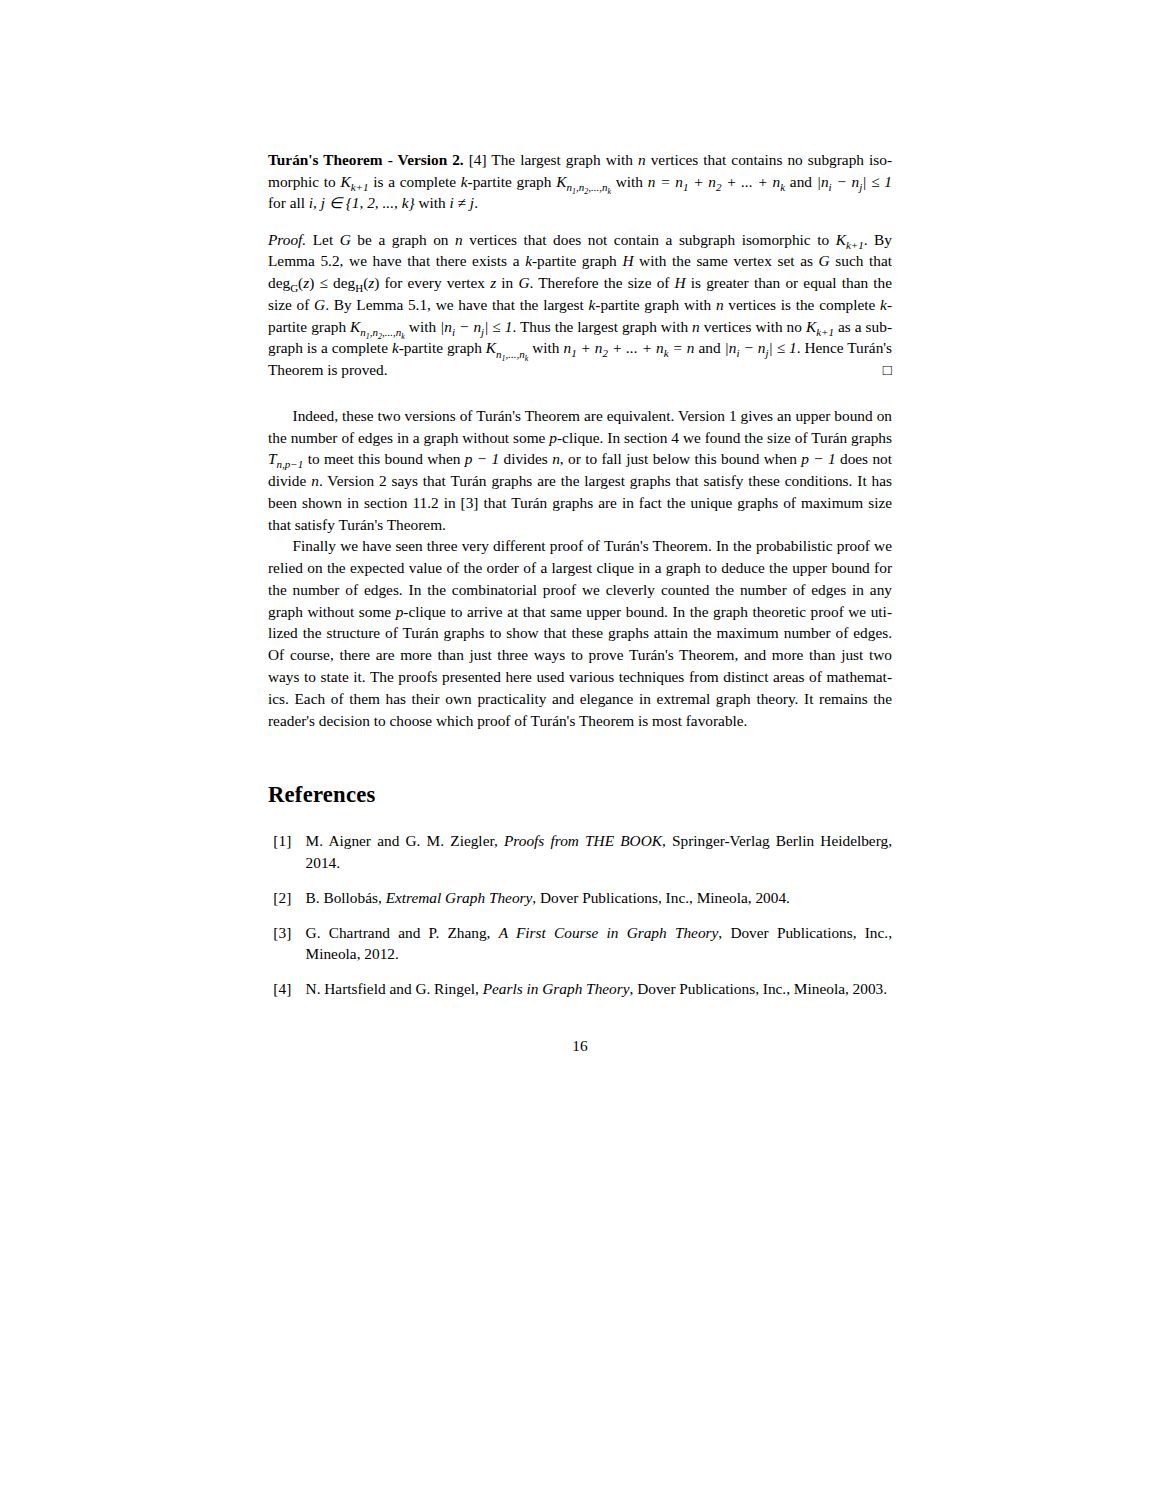Turán's Theorem - Version 2. [4] The largest graph with n vertices that contains no subgraph isomorphic to Kk+1 is a complete k-partite graph Kn1,n2,...,nk with n = n1 + n2 + ... + nk and |ni − nj| ≤ 1 for all i, j ∈ {1, 2, ..., k} with i ≠ j.
Proof. Let G be a graph on n vertices that does not contain a subgraph isomorphic to Kk+1. By Lemma 5.2, we have that there exists a k-partite graph H with the same vertex set as G such that degG(z) ≤ degH(z) for every vertex z in G. Therefore the size of H is greater than or equal than the size of G. By Lemma 5.1, we have that the largest k-partite graph with n vertices is the complete k-partite graph Kn1,n2,...,nk with |ni − nj| ≤ 1. Thus the largest graph with n vertices with no Kk+1 as a subgraph is a complete k-partite graph Kn1,...,nk with n1 + n2 + ... + nk = n and |ni − nj| ≤ 1. Hence Turán's Theorem is proved.□
Indeed, these two versions of Turán's Theorem are equivalent. Version 1 gives an upper bound on the number of edges in a graph without some p-clique. In section 4 we found the size of Turán graphs Tn,p−1 to meet this bound when p − 1 divides n, or to fall just below this bound when p − 1 does not divide n. Version 2 says that Turán graphs are the largest graphs that satisfy these conditions. It has been shown in section 11.2 in [3] that Turán graphs are in fact the unique graphs of maximum size that satisfy Turán's Theorem.
Finally we have seen three very different proof of Turán's Theorem. In the probabilistic proof we relied on the expected value of the order of a largest clique in a graph to deduce the upper bound for the number of edges. In the combinatorial proof we cleverly counted the number of edges in any graph without some p-clique to arrive at that same upper bound. In the graph theoretic proof we utilized the structure of Turán graphs to show that these graphs attain the maximum number of edges. Of course, there are more than just three ways to prove Turán's Theorem, and more than just two ways to state it. The proofs presented here used various techniques from distinct areas of mathematics. Each of them has their own practicality and elegance in extremal graph theory. It remains the reader's decision to choose which proof of Turán's Theorem is most favorable.
References
[1] M. Aigner and G. M. Ziegler, Proofs from THE BOOK, Springer-Verlag Berlin Heidelberg, 2014.
[2] B. Bollobás, Extremal Graph Theory, Dover Publications, Inc., Mineola, 2004.
[3] G. Chartrand and P. Zhang, A First Course in Graph Theory, Dover Publications, Inc., Mineola, 2012.
[4] N. Hartsfield and G. Ringel, Pearls in Graph Theory, Dover Publications, Inc., Mineola, 2003.
16